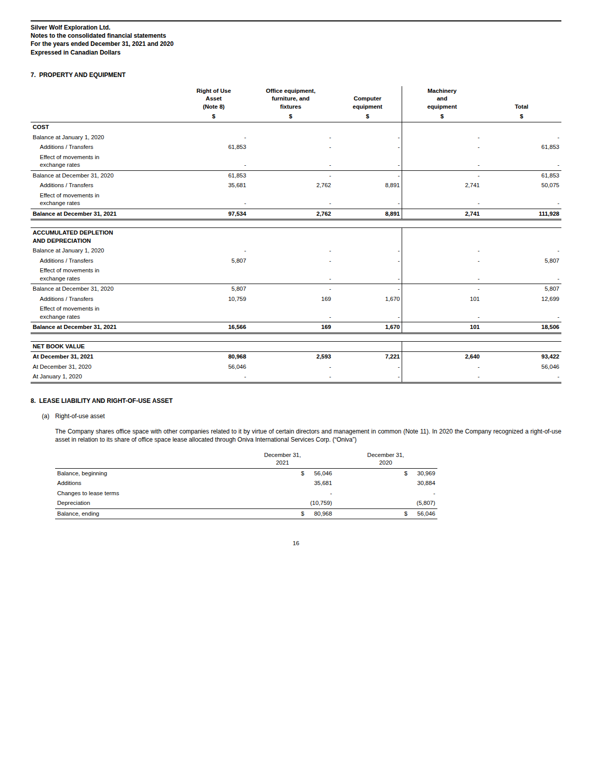Silver Wolf Exploration Ltd.
Notes to the consolidated financial statements
For the years ended December 31, 2021 and 2020
Expressed in Canadian Dollars
7. PROPERTY AND EQUIPMENT
| | Right of Use Asset (Note 8) | Office equipment, furniture, and fixtures | Computer equipment | Machinery and equipment | Total |
| --- | --- | --- | --- | --- | --- |
| | $ | $ | $ | $ | $ |
| COST | | | | | |
| Balance at January 1, 2020 | - | - | - | - | - |
| Additions / Transfers | 61,853 | - | - | - | 61,853 |
| Effect of movements in exchange rates | - | - | - | - | - |
| Balance at December 31, 2020 | 61,853 | - | - | - | 61,853 |
| Additions / Transfers | 35,681 | 2,762 | 8,891 | 2,741 | 50,075 |
| Effect of movements in exchange rates | - | - | - | - | - |
| Balance at December 31, 2021 | 97,534 | 2,762 | 8,891 | 2,741 | 111,928 |
| ACCUMULATED DEPLETION AND DEPRECIATION | | | | | |
| Balance at January 1, 2020 | - | - | - | - | - |
| Additions / Transfers | 5,807 | - | - | - | 5,807 |
| Effect of movements in exchange rates | | - | - | - | - |
| Balance at December 31, 2020 | 5,807 | - | - | - | 5,807 |
| Additions / Transfers | 10,759 | 169 | 1,670 | 101 | 12,699 |
| Effect of movements in exchange rates | | - | - | - | - |
| Balance at December 31, 2021 | 16,566 | 169 | 1,670 | 101 | 18,506 |
| NET BOOK VALUE | | | | | |
| At December 31, 2021 | 80,968 | 2,593 | 7,221 | 2,640 | 93,422 |
| At December 31, 2020 | 56,046 | - | - | - | 56,046 |
| At January 1, 2020 | - | - | - | - | - |
8. LEASE LIABILITY AND RIGHT-OF-USE ASSET
(a) Right-of-use asset
The Company shares office space with other companies related to it by virtue of certain directors and management in common (Note 11). In 2020 the Company recognized a right-of-use asset in relation to its share of office space lease allocated through Oniva International Services Corp. (“Oniva”)
| | December 31, 2021 | December 31, 2020 |
| --- | --- | --- |
| Balance, beginning | $ 56,046 | $ 30,969 |
| Additions | 35,681 | 30,884 |
| Changes to lease terms | - | - |
| Depreciation | (10,759) | (5,807) |
| Balance, ending | $ 80,968 | $ 56,046 |
16